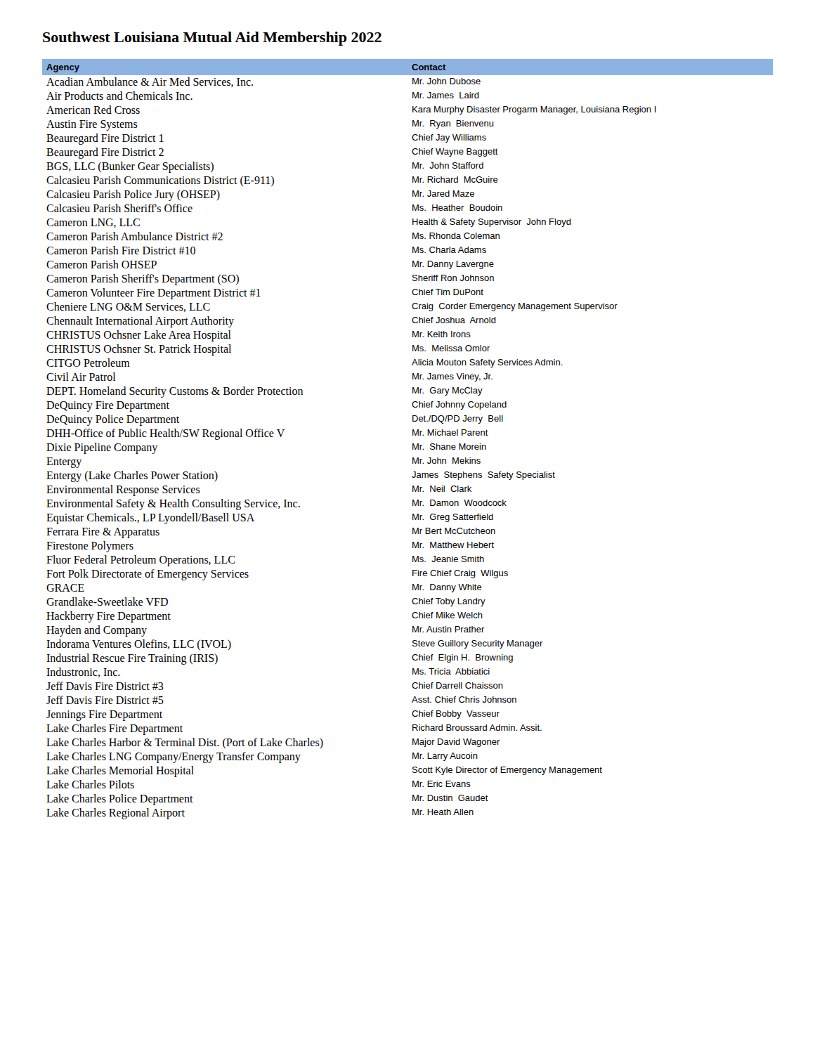Southwest Louisiana Mutual Aid Membership 2022
| Agency | Contact |
| --- | --- |
| Acadian Ambulance & Air Med Services, Inc. | Mr. John Dubose |
| Air Products and Chemicals Inc. | Mr. James Laird |
| American Red Cross | Kara Murphy Disaster Progarm Manager, Louisiana Region I |
| Austin Fire Systems | Mr. Ryan Bienvenu |
| Beauregard Fire District 1 | Chief Jay Williams |
| Beauregard Fire District 2 | Chief Wayne Baggett |
| BGS, LLC (Bunker Gear Specialists) | Mr. John Stafford |
| Calcasieu Parish Communications District (E-911) | Mr. Richard McGuire |
| Calcasieu Parish Police Jury (OHSEP) | Mr. Jared Maze |
| Calcasieu Parish Sheriff's Office | Ms. Heather Boudoin |
| Cameron LNG, LLC | Health & Safety Supervisor John Floyd |
| Cameron Parish Ambulance District #2 | Ms. Rhonda Coleman |
| Cameron Parish Fire District #10 | Ms. Charla Adams |
| Cameron Parish OHSEP | Mr. Danny Lavergne |
| Cameron Parish Sheriff's Department (SO) | Sheriff Ron Johnson |
| Cameron Volunteer Fire Department District #1 | Chief Tim DuPont |
| Cheniere LNG O&M Services, LLC | Craig Corder Emergency Management Supervisor |
| Chennault International Airport Authority | Chief Joshua Arnold |
| CHRISTUS Ochsner Lake Area Hospital | Mr. Keith Irons |
| CHRISTUS Ochsner St. Patrick Hospital | Ms. Melissa Omlor |
| CITGO Petroleum | Alicia Mouton Safety Services Admin. |
| Civil Air Patrol | Mr. James Viney, Jr. |
| DEPT. Homeland Security Customs & Border Protection | Mr. Gary McClay |
| DeQuincy Fire Department | Chief Johnny Copeland |
| DeQuincy Police Department | Det./DQ/PD Jerry Bell |
| DHH-Office of Public Health/SW Regional Office V | Mr. Michael Parent |
| Dixie Pipeline Company | Mr. Shane Morein |
| Entergy | Mr. John Mekins |
| Entergy (Lake Charles Power Station) | James Stephens Safety Specialist |
| Environmental Response Services | Mr. Neil Clark |
| Environmental Safety & Health Consulting Service, Inc. | Mr. Damon Woodcock |
| Equistar Chemicals., LP Lyondell/Basell USA | Mr. Greg Satterfield |
| Ferrara Fire & Apparatus | Mr Bert McCutcheon |
| Firestone Polymers | Mr. Matthew Hebert |
| Fluor Federal Petroleum Operations, LLC | Ms. Jeanie Smith |
| Fort Polk Directorate of Emergency Services | Fire Chief Craig Wilgus |
| GRACE | Mr. Danny White |
| Grandlake-Sweetlake VFD | Chief Toby Landry |
| Hackberry Fire Department | Chief Mike Welch |
| Hayden and Company | Mr. Austin Prather |
| Indorama Ventures Olefins, LLC (IVOL) | Steve Guillory Security Manager |
| Industrial Rescue Fire Training (IRIS) | Chief Elgin H. Browning |
| Industronic, Inc. | Ms. Tricia Abbiatici |
| Jeff Davis Fire District #3 | Chief Darrell Chaisson |
| Jeff Davis Fire District #5 | Asst. Chief Chris Johnson |
| Jennings Fire Department | Chief Bobby Vasseur |
| Lake Charles Fire Department | Richard Broussard Admin. Assit. |
| Lake Charles Harbor & Terminal Dist. (Port of Lake Charles) | Major David Wagoner |
| Lake Charles LNG Company/Energy Transfer Company | Mr. Larry Aucoin |
| Lake Charles Memorial Hospital | Scott Kyle Director of Emergency Management |
| Lake Charles Pilots | Mr. Eric Evans |
| Lake Charles Police Department | Mr. Dustin Gaudet |
| Lake Charles Regional Airport | Mr. Heath Allen |